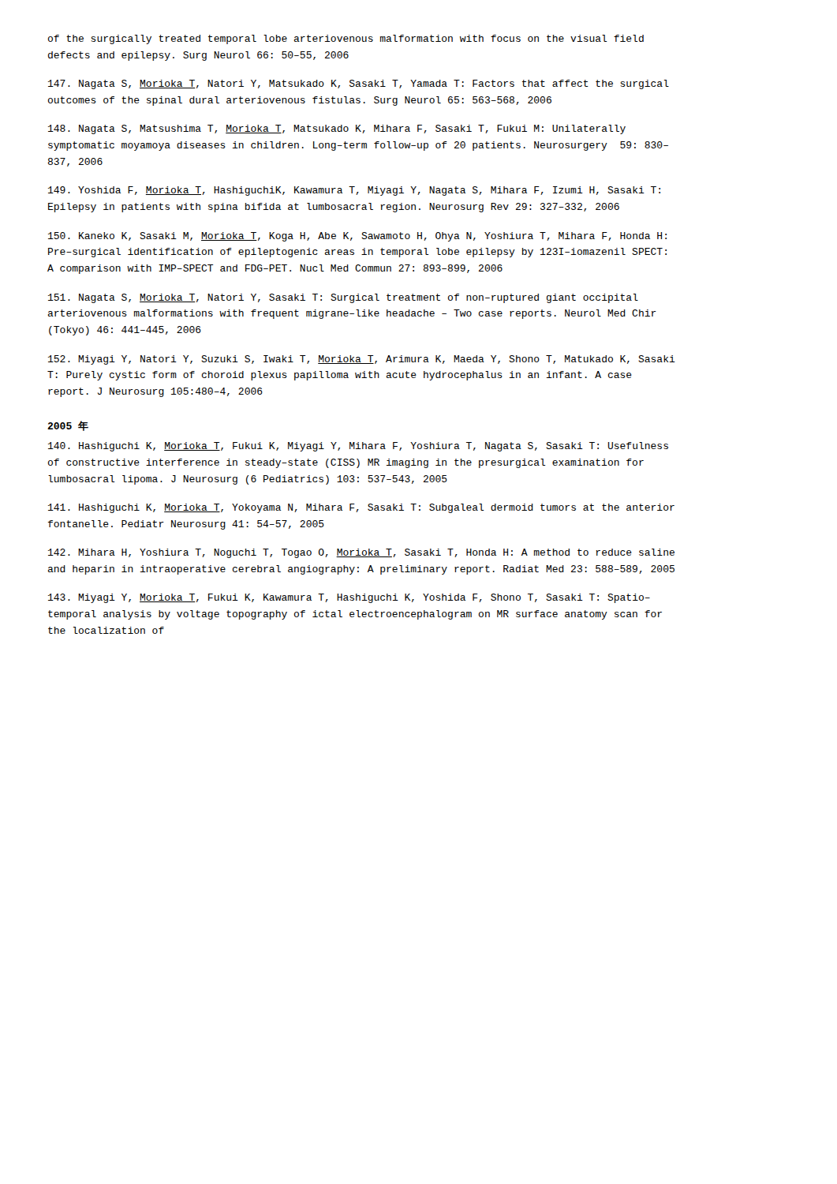of the surgically treated temporal lobe arteriovenous malformation with focus on the visual field defects and epilepsy. Surg Neurol 66: 50–55, 2006
147. Nagata S, Morioka T, Natori Y, Matsukado K, Sasaki T, Yamada T: Factors that affect the surgical outcomes of the spinal dural arteriovenous fistulas. Surg Neurol 65: 563–568, 2006
148. Nagata S, Matsushima T, Morioka T, Matsukado K, Mihara F, Sasaki T, Fukui M: Unilaterally symptomatic moyamoya diseases in children. Long–term follow–up of 20 patients. Neurosurgery 59: 830–837, 2006
149. Yoshida F, Morioka T, HashiguchiK, Kawamura T, Miyagi Y, Nagata S, Mihara F, Izumi H, Sasaki T: Epilepsy in patients with spina bifida at lumbosacral region. Neurosurg Rev 29: 327–332, 2006
150. Kaneko K, Sasaki M, Morioka T, Koga H, Abe K, Sawamoto H, Ohya N, Yoshiura T, Mihara F, Honda H: Pre–surgical identification of epileptogenic areas in temporal lobe epilepsy by 123I–iomazenil SPECT: A comparison with IMP–SPECT and FDG–PET. Nucl Med Commun 27: 893–899, 2006
151. Nagata S, Morioka T, Natori Y, Sasaki T: Surgical treatment of non–ruptured giant occipital arteriovenous malformations with frequent migrane–like headache – Two case reports. Neurol Med Chir (Tokyo) 46: 441–445, 2006
152. Miyagi Y, Natori Y, Suzuki S, Iwaki T, Morioka T, Arimura K, Maeda Y, Shono T, Matukado K, Sasaki T: Purely cystic form of choroid plexus papilloma with acute hydrocephalus in an infant. A case report. J Neurosurg 105:480–4, 2006
2005 年
140. Hashiguchi K, Morioka T, Fukui K, Miyagi Y, Mihara F, Yoshiura T, Nagata S, Sasaki T: Usefulness of constructive interference in steady–state (CISS) MR imaging in the presurgical examination for lumbosacral lipoma. J Neurosurg (6 Pediatrics) 103: 537–543, 2005
141. Hashiguchi K, Morioka T, Yokoyama N, Mihara F, Sasaki T: Subgaleal dermoid tumors at the anterior fontanelle. Pediatr Neurosurg 41: 54–57, 2005
142. Mihara H, Yoshiura T, Noguchi T, Togao O, Morioka T, Sasaki T, Honda H: A method to reduce saline and heparin in intraoperative cerebral angiography: A preliminary report. Radiat Med 23: 588–589, 2005
143. Miyagi Y, Morioka T, Fukui K, Kawamura T, Hashiguchi K, Yoshida F, Shono T, Sasaki T: Spatio–temporal analysis by voltage topography of ictal electroencephalogram on MR surface anatomy scan for the localization of